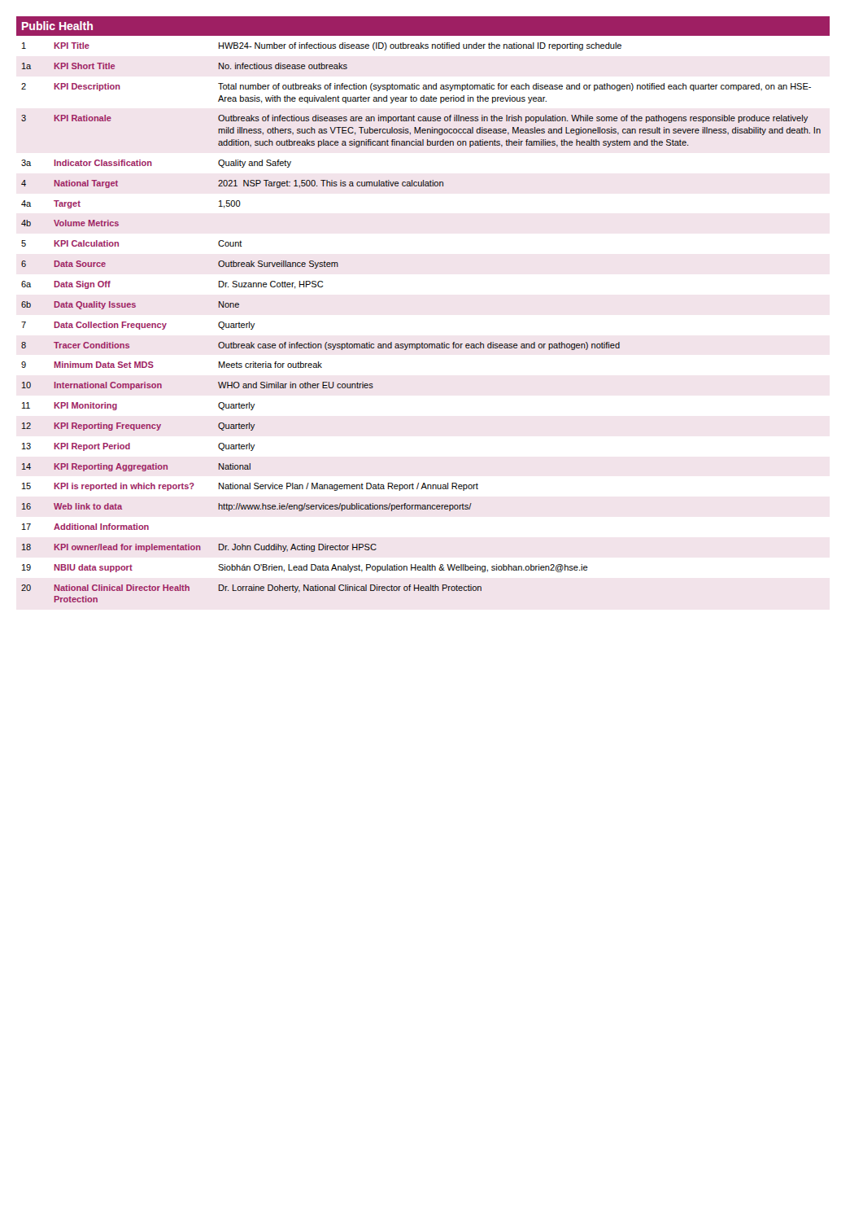Public Health
| 1 | KPI Title | HWB24- Number of infectious disease (ID) outbreaks notified under the national ID reporting schedule |
| 1a | KPI Short Title | No. infectious disease outbreaks |
| 2 | KPI Description | Total number of outbreaks of infection (sysptomatic and asymptomatic for each disease and or pathogen) notified each quarter compared, on an HSE-Area basis, with the equivalent quarter and year to date period in the previous year. |
| 3 | KPI Rationale | Outbreaks of infectious diseases are an important cause of illness in the Irish population. While some of the pathogens responsible produce relatively mild illness, others, such as VTEC, Tuberculosis, Meningococcal disease, Measles and Legionellosis, can result in severe illness, disability and death. In addition, such outbreaks place a significant financial burden on patients, their families, the health system and the State. |
| 3a | Indicator Classification | Quality and Safety |
| 4 | National Target | 2021 NSP Target: 1,500. This is a cumulative calculation |
| 4a | Target | 1,500 |
| 4b | Volume Metrics | |
| 5 | KPI Calculation | Count |
| 6 | Data Source | Outbreak Surveillance System |
| 6a | Data Sign Off | Dr. Suzanne Cotter, HPSC |
| 6b | Data Quality Issues | None |
| 7 | Data Collection Frequency | Quarterly |
| 8 | Tracer Conditions | Outbreak case of infection (sysptomatic and asymptomatic for each disease and or pathogen) notified |
| 9 | Minimum Data Set MDS | Meets criteria for outbreak |
| 10 | International Comparison | WHO and Similar in other EU countries |
| 11 | KPI Monitoring | Quarterly |
| 12 | KPI Reporting Frequency | Quarterly |
| 13 | KPI Report Period | Quarterly |
| 14 | KPI Reporting Aggregation | National |
| 15 | KPI is reported in which reports? | National Service Plan / Management Data Report / Annual Report |
| 16 | Web link to data | http://www.hse.ie/eng/services/publications/performancereports/ |
| 17 | Additional Information | |
| 18 | KPI owner/lead for implementation | Dr. John Cuddihy, Acting Director HPSC |
| 19 | NBIU data support | Siobhán O'Brien, Lead Data Analyst, Population Health & Wellbeing, siobhan.obrien2@hse.ie |
| 20 | National Clinical Director Health Protection | Dr. Lorraine Doherty, National Clinical Director of Health Protection |